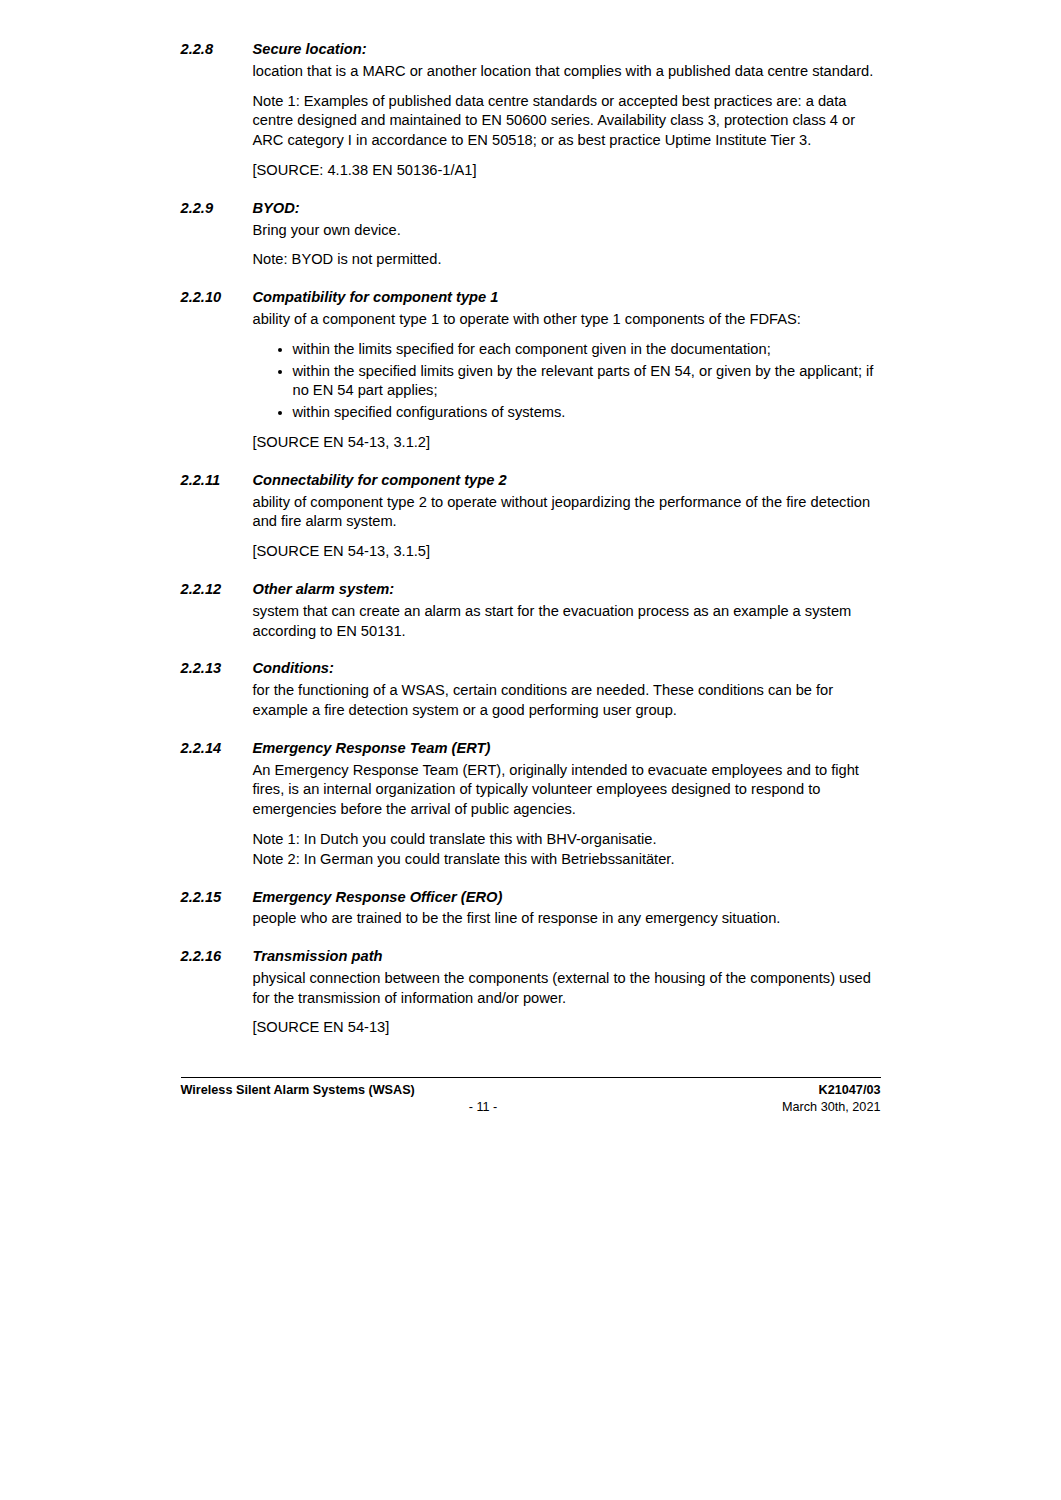2.2.8 Secure location:
location that is a MARC or another location that complies with a published data centre standard.
Note 1: Examples of published data centre standards or accepted best practices are: a data centre designed and maintained to EN 50600 series. Availability class 3, protection class 4 or ARC category I in accordance to EN 50518; or as best practice Uptime Institute Tier 3.
[SOURCE: 4.1.38 EN 50136-1/A1]
2.2.9 BYOD:
Bring your own device.
Note: BYOD is not permitted.
2.2.10 Compatibility for component type 1
ability of a component type 1 to operate with other type 1 components of the FDFAS:
within the limits specified for each component given in the documentation;
within the specified limits given by the relevant parts of EN 54, or given by the applicant; if no EN 54 part applies;
within specified configurations of systems.
[SOURCE EN 54-13, 3.1.2]
2.2.11 Connectability for component type 2
ability of component type 2 to operate without jeopardizing the performance of the fire detection and fire alarm system.
[SOURCE EN 54-13, 3.1.5]
2.2.12 Other alarm system:
system that can create an alarm as start for the evacuation process as an example a system according to EN 50131.
2.2.13 Conditions:
for the functioning of a WSAS, certain conditions are needed. These conditions can be for example a fire detection system or a good performing user group.
2.2.14 Emergency Response Team (ERT)
An Emergency Response Team (ERT), originally intended to evacuate employees and to fight fires, is an internal organization of typically volunteer employees designed to respond to emergencies before the arrival of public agencies.
Note 1: In Dutch you could translate this with BHV-organisatie.
Note 2: In German you could translate this with Betriebssanitäter.
2.2.15 Emergency Response Officer (ERO)
people who are trained to be the first line of response in any emergency situation.
2.2.16 Transmission path
physical connection between the components (external to the housing of the components) used for the transmission of information and/or power.
[SOURCE EN 54-13]
Wireless Silent Alarm Systems (WSAS) K21047/03
- 11 - March 30th, 2021